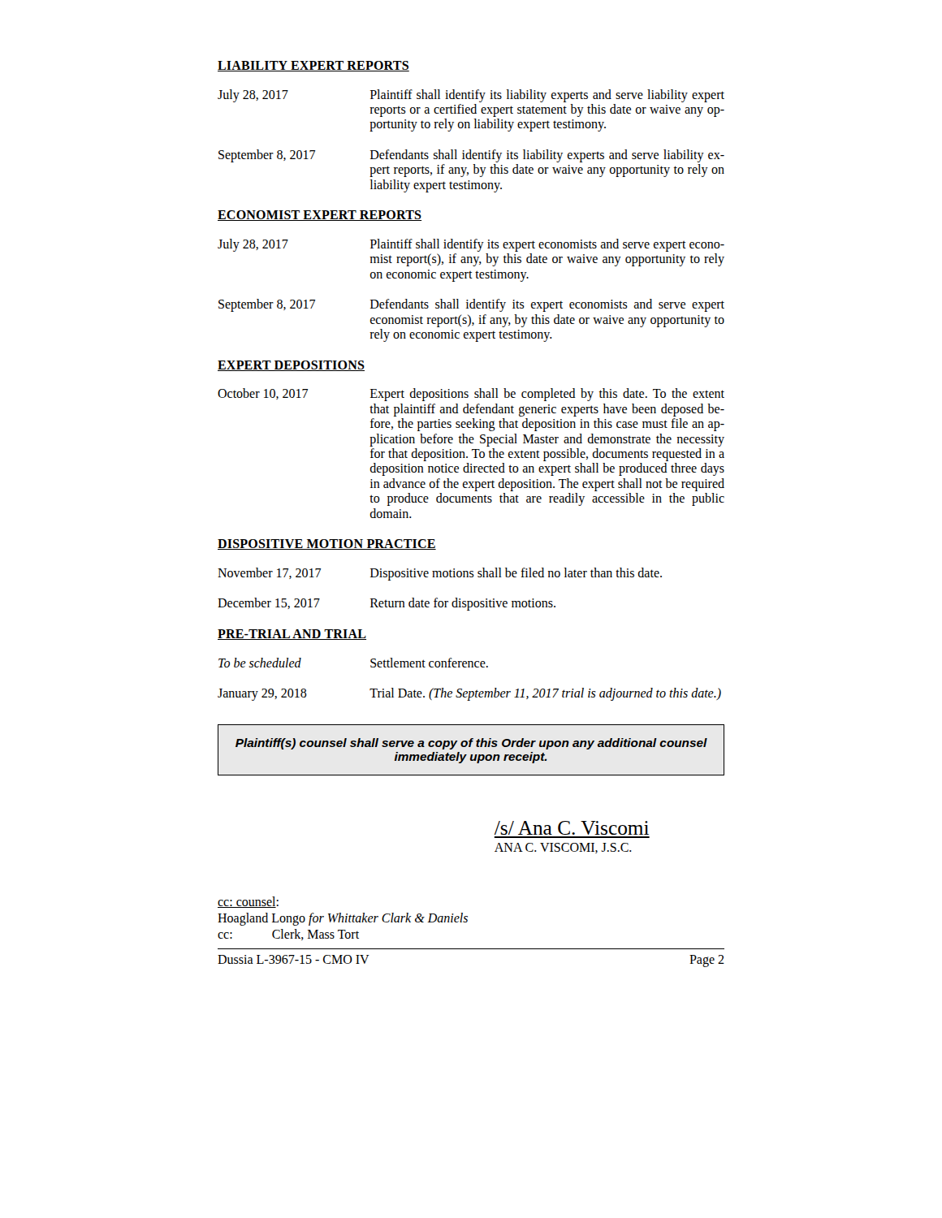LIABILITY EXPERT REPORTS
July 28, 2017
Plaintiff shall identify its liability experts and serve liability expert reports or a certified expert statement by this date or waive any opportunity to rely on liability expert testimony.
September 8, 2017
Defendants shall identify its liability experts and serve liability expert reports, if any, by this date or waive any opportunity to rely on liability expert testimony.
ECONOMIST EXPERT REPORTS
July 28, 2017
Plaintiff shall identify its expert economists and serve expert economist report(s), if any, by this date or waive any opportunity to rely on economic expert testimony.
September 8, 2017
Defendants shall identify its expert economists and serve expert economist report(s), if any, by this date or waive any opportunity to rely on economic expert testimony.
EXPERT DEPOSITIONS
October 10, 2017
Expert depositions shall be completed by this date. To the extent that plaintiff and defendant generic experts have been deposed before, the parties seeking that deposition in this case must file an application before the Special Master and demonstrate the necessity for that deposition. To the extent possible, documents requested in a deposition notice directed to an expert shall be produced three days in advance of the expert deposition. The expert shall not be required to produce documents that are readily accessible in the public domain.
DISPOSITIVE MOTION PRACTICE
November 17, 2017
Dispositive motions shall be filed no later than this date.
December 15, 2017
Return date for dispositive motions.
PRE-TRIAL AND TRIAL
To be scheduled
Settlement conference.
January 29, 2018
Trial Date. (The September 11, 2017 trial is adjourned to this date.)
Plaintiff(s) counsel shall serve a copy of this Order upon any additional counsel immediately upon receipt.
/s/ Ana C. Viscomi
ANA C. VISCOMI, J.S.C.
cc: counsel:
Hoagland Longo for Whittaker Clark & Daniels
cc: Clerk, Mass Tort
Dussia L-3967-15 - CMO IV
Page 2